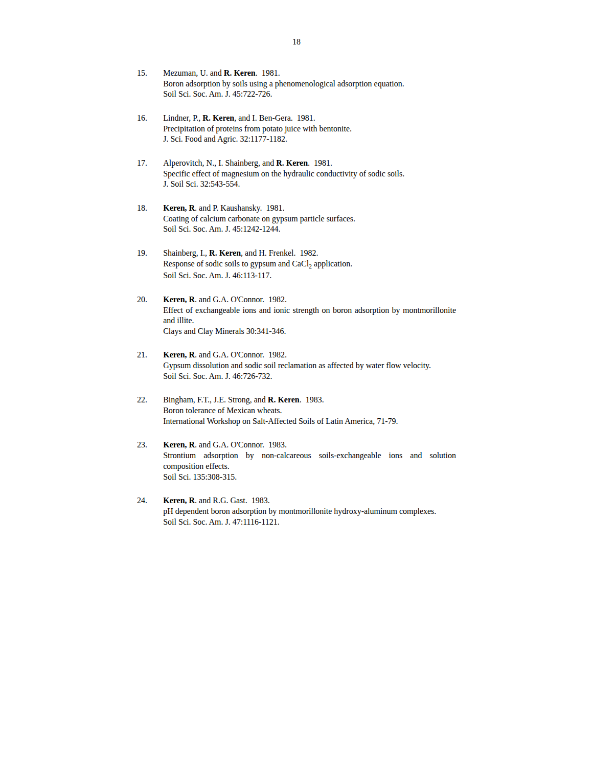18
15.
Mezuman, U. and R. Keren. 1981.
Boron adsorption by soils using a phenomenological adsorption equation.
Soil Sci. Soc. Am. J. 45:722-726.
16.
Lindner, P., R. Keren, and I. Ben-Gera. 1981.
Precipitation of proteins from potato juice with bentonite.
J. Sci. Food and Agric. 32:1177-1182.
17.
Alperovitch, N., I. Shainberg, and R. Keren. 1981.
Specific effect of magnesium on the hydraulic conductivity of sodic soils.
J. Soil Sci. 32:543-554.
18.
Keren, R. and P. Kaushansky. 1981.
Coating of calcium carbonate on gypsum particle surfaces.
Soil Sci. Soc. Am. J. 45:1242-1244.
19.
Shainberg, I., R. Keren, and H. Frenkel. 1982.
Response of sodic soils to gypsum and CaCl2 application.
Soil Sci. Soc. Am. J. 46:113-117.
20.
Keren, R. and G.A. O'Connor. 1982.
Effect of exchangeable ions and ionic strength on boron adsorption by montmorillonite and illite.
Clays and Clay Minerals 30:341-346.
21.
Keren, R. and G.A. O'Connor. 1982.
Gypsum dissolution and sodic soil reclamation as affected by water flow velocity.
Soil Sci. Soc. Am. J. 46:726-732.
22.
Bingham, F.T., J.E. Strong, and R. Keren. 1983.
Boron tolerance of Mexican wheats.
International Workshop on Salt-Affected Soils of Latin America, 71-79.
23.
Keren, R. and G.A. O'Connor. 1983.
Strontium adsorption by non-calcareous soils-exchangeable ions and solution composition effects.
Soil Sci. 135:308-315.
24.
Keren, R. and R.G. Gast. 1983.
pH dependent boron adsorption by montmorillonite hydroxy-aluminum complexes.
Soil Sci. Soc. Am. J. 47:1116-1121.